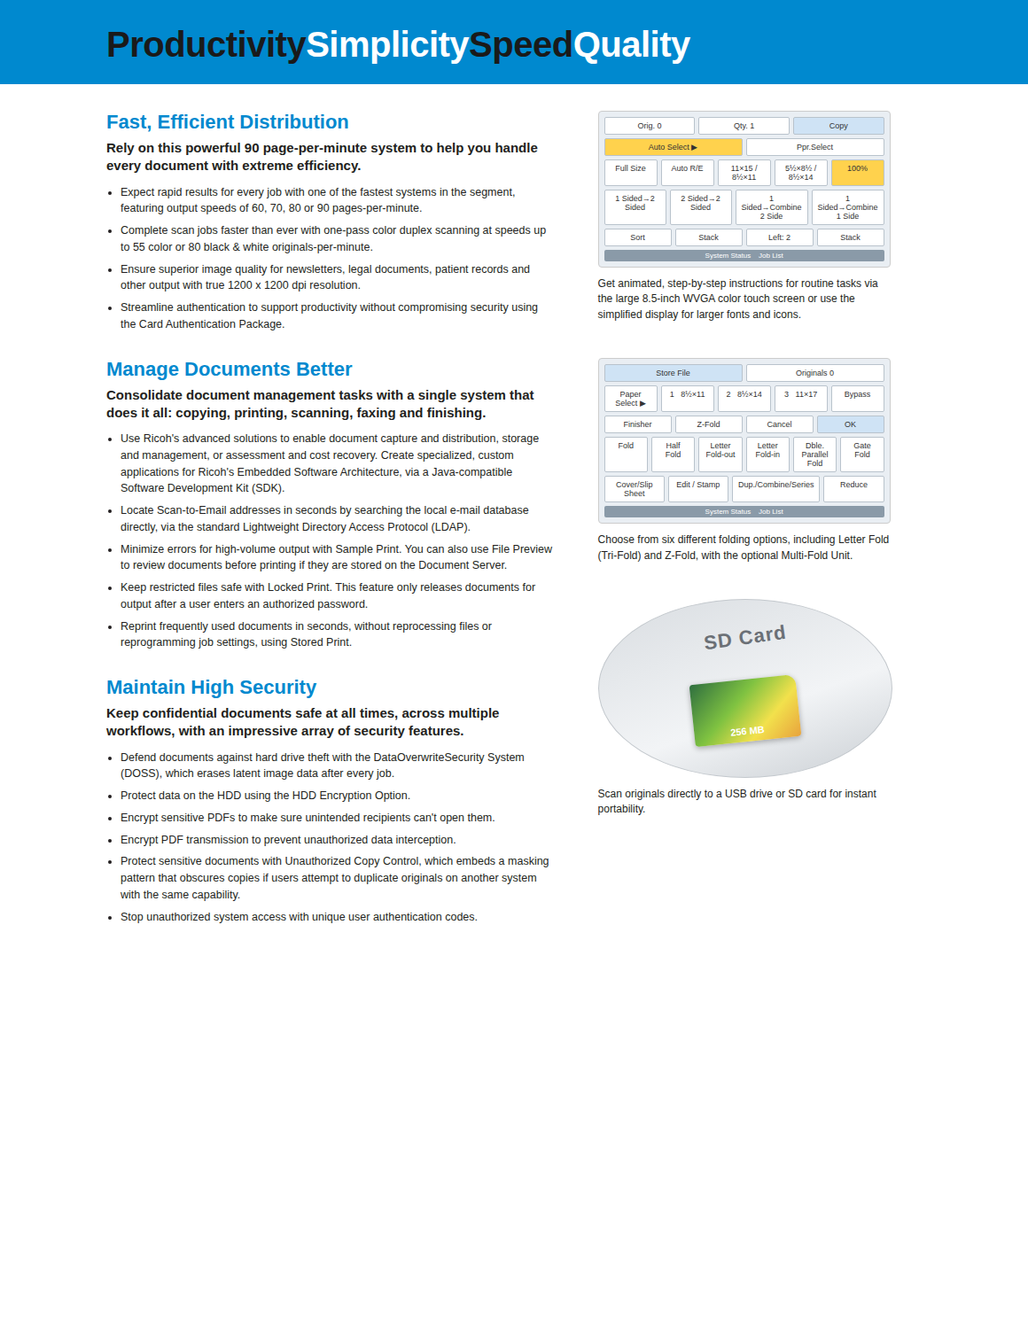Productivity Simplicity Speed Quality
Fast, Efficient Distribution
Rely on this powerful 90 page-per-minute system to help you handle every document with extreme efficiency.
Expect rapid results for every job with one of the fastest systems in the segment, featuring output speeds of 60, 70, 80 or 90 pages-per-minute.
Complete scan jobs faster than ever with one-pass color duplex scanning at speeds up to 55 color or 80 black & white originals-per-minute.
Ensure superior image quality for newsletters, legal documents, patient records and other output with true 1200 x 1200 dpi resolution.
Streamline authentication to support productivity without compromising security using the Card Authentication Package.
Manage Documents Better
Consolidate document management tasks with a single system that does it all: copying, printing, scanning, faxing and finishing.
Use Ricoh's advanced solutions to enable document capture and distribution, storage and management, or assessment and cost recovery. Create specialized, custom applications for Ricoh's Embedded Software Architecture, via a Java-compatible Software Development Kit (SDK).
Locate Scan-to-Email addresses in seconds by searching the local e-mail database directly, via the standard Lightweight Directory Access Protocol (LDAP).
Minimize errors for high-volume output with Sample Print. You can also use File Preview to review documents before printing if they are stored on the Document Server.
Keep restricted files safe with Locked Print. This feature only releases documents for output after a user enters an authorized password.
Reprint frequently used documents in seconds, without reprocessing files or reprogramming job settings, using Stored Print.
Maintain High Security
Keep confidential documents safe at all times, across multiple workflows, with an impressive array of security features.
Defend documents against hard drive theft with the DataOverwriteSecurity System (DOSS), which erases latent image data after every job.
Protect data on the HDD using the HDD Encryption Option.
Encrypt sensitive PDFs to make sure unintended recipients can't open them.
Encrypt PDF transmission to prevent unauthorized data interception.
Protect sensitive documents with Unauthorized Copy Control, which embeds a masking pattern that obscures copies if users attempt to duplicate originals on another system with the same capability.
Stop unauthorized system access with unique user authentication codes.
Orig. 0
Qty. 1
Copy
Auto Select ▶
Ppr.Select
Full Size
Auto R/E
11×15 / 8½×11
5½×8½ / 8½×14
100%
1 Sided→2 Sided
2 Sided→2 Sided
1 Sided→Combine 2 Side
1 Sided→Combine 1 Side
Sort
Stack
Left: 2
Stack
System Status Job List
Get animated, step-by-step instructions for routine tasks via the large 8.5-inch WVGA color touch screen or use the simplified display for larger fonts and icons.
Store File
Originals 0
Paper Select ▶
1 8½×11
2 8½×14
3 11×17
Bypass
Finisher
Z-Fold
Cancel
OK
Fold
Half Fold
Letter Fold-out
Letter Fold-in
Dble. Parallel Fold
Gate Fold
Cover/Slip Sheet
Edit / Stamp
Dup./Combine/Series
Reduce
System Status Job List
Choose from six different folding options, including Letter Fold (Tri-Fold) and Z-Fold, with the optional Multi-Fold Unit.
SD Card
256 MB
Scan originals directly to a USB drive or SD card for instant portability.